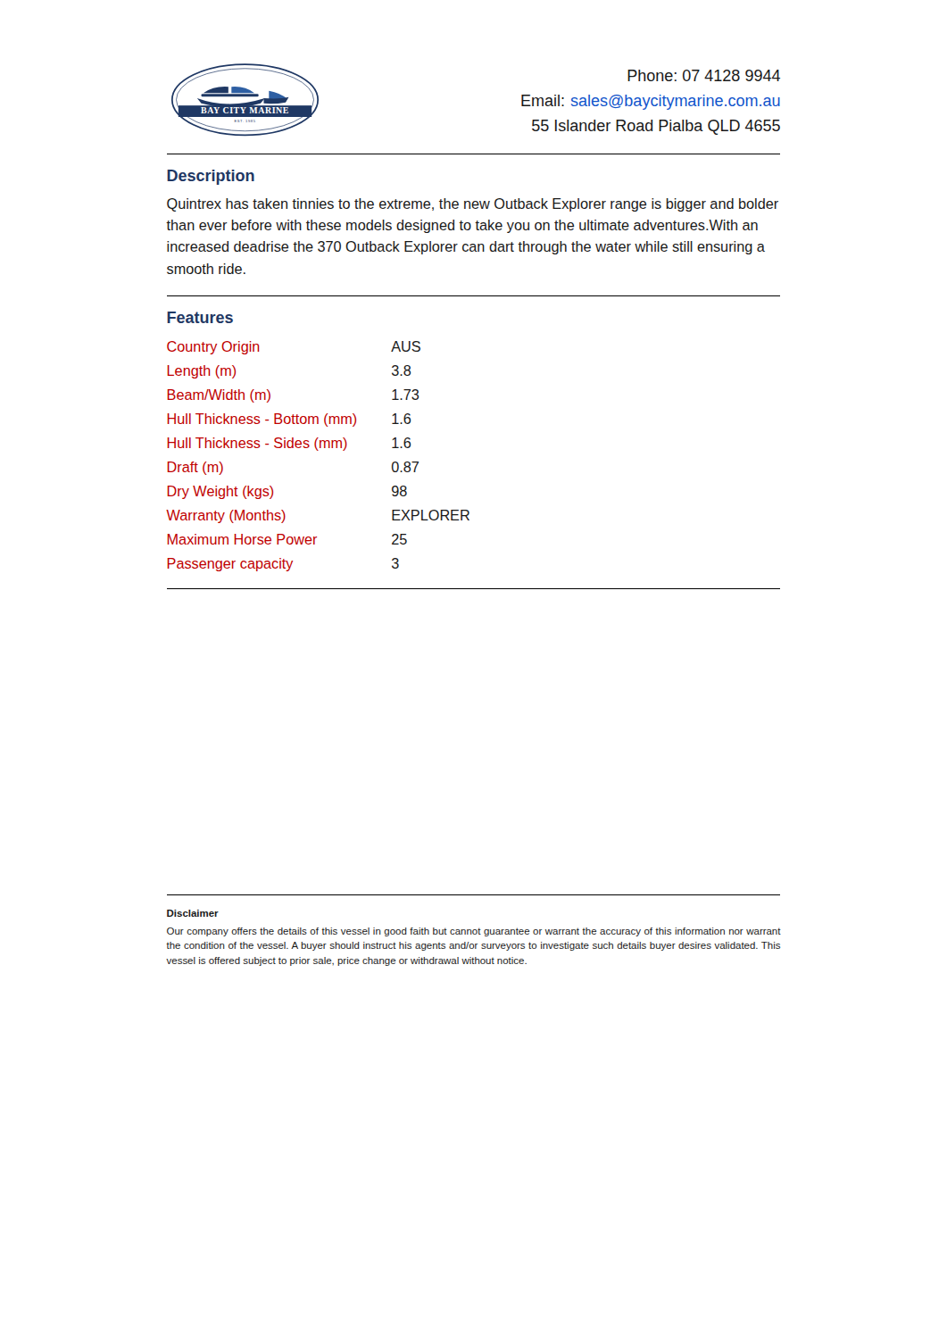THINK BOATING, THINK BAY CITY MARINE EST. 1985 HERVEY BAY
Phone: 07 4128 9944 Email: sales@baycitymarine.com.au 55 Islander Road Pialba QLD 4655
Description
Quintrex has taken tinnies to the extreme, the new Outback Explorer range is bigger and bolder than ever before with these models designed to take you on the ultimate adventures.With an increased deadrise the 370 Outback Explorer can dart through the water while still ensuring a smooth ride.
Features
| Country Origin | AUS |
| Length (m) | 3.8 |
| Beam/Width (m) | 1.73 |
| Hull Thickness - Bottom (mm) | 1.6 |
| Hull Thickness - Sides (mm) | 1.6 |
| Draft (m) | 0.87 |
| Dry Weight (kgs) | 98 |
| Warranty (Months) | EXPLORER |
| Maximum Horse Power | 25 |
| Passenger capacity | 3 |
Disclaimer
Our company offers the details of this vessel in good faith but cannot guarantee or warrant the accuracy of this information nor warrant the condition of the vessel. A buyer should instruct his agents and/or surveyors to investigate such details buyer desires validated. This vessel is offered subject to prior sale, price change or withdrawal without notice.